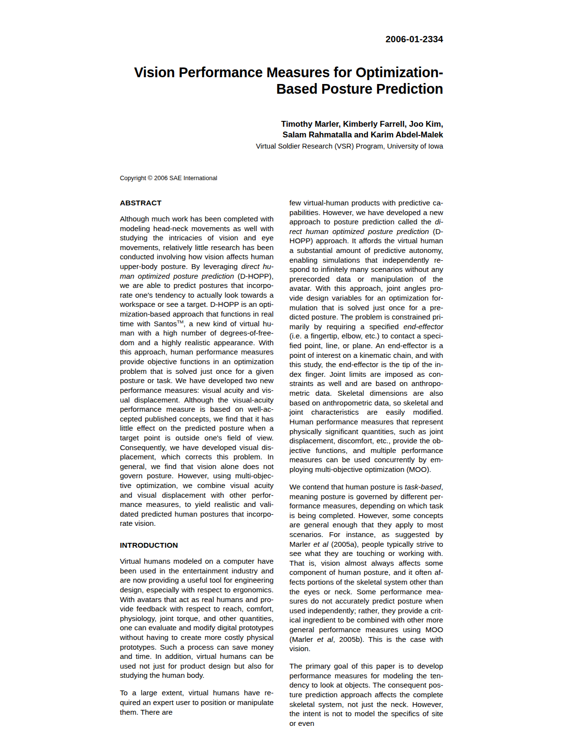2006-01-2334
Vision Performance Measures for Optimization-Based Posture Prediction
Timothy Marler, Kimberly Farrell, Joo Kim,
Salam Rahmatalla and Karim Abdel-Malek
Virtual Soldier Research (VSR) Program, University of Iowa
Copyright © 2006 SAE International
ABSTRACT
Although much work has been completed with modeling head-neck movements as well with studying the intricacies of vision and eye movements, relatively little research has been conducted involving how vision affects human upper-body posture. By leveraging direct human optimized posture prediction (D-HOPP), we are able to predict postures that incorporate one's tendency to actually look towards a workspace or see a target. D-HOPP is an optimization-based approach that functions in real time with SantosTM, a new kind of virtual human with a high number of degrees-of-freedom and a highly realistic appearance. With this approach, human performance measures provide objective functions in an optimization problem that is solved just once for a given posture or task. We have developed two new performance measures: visual acuity and visual displacement. Although the visual-acuity performance measure is based on well-accepted published concepts, we find that it has little effect on the predicted posture when a target point is outside one's field of view. Consequently, we have developed visual displacement, which corrects this problem. In general, we find that vision alone does not govern posture. However, using multi-objective optimization, we combine visual acuity and visual displacement with other performance measures, to yield realistic and validated predicted human postures that incorporate vision.
INTRODUCTION
Virtual humans modeled on a computer have been used in the entertainment industry and are now providing a useful tool for engineering design, especially with respect to ergonomics. With avatars that act as real humans and provide feedback with respect to reach, comfort, physiology, joint torque, and other quantities, one can evaluate and modify digital prototypes without having to create more costly physical prototypes. Such a process can save money and time. In addition, virtual humans can be used not just for product design but also for studying the human body.
To a large extent, virtual humans have required an expert user to position or manipulate them. There are
few virtual-human products with predictive capabilities. However, we have developed a new approach to posture prediction called the direct human optimized posture prediction (D-HOPP) approach. It affords the virtual human a substantial amount of predictive autonomy, enabling simulations that independently respond to infinitely many scenarios without any prerecorded data or manipulation of the avatar. With this approach, joint angles provide design variables for an optimization formulation that is solved just once for a predicted posture. The problem is constrained primarily by requiring a specified end-effector (i.e. a fingertip, elbow, etc.) to contact a specified point, line, or plane. An end-effector is a point of interest on a kinematic chain, and with this study, the end-effector is the tip of the index finger. Joint limits are imposed as constraints as well and are based on anthropometric data. Skeletal dimensions are also based on anthropometric data, so skeletal and joint characteristics are easily modified. Human performance measures that represent physically significant quantities, such as joint displacement, discomfort, etc., provide the objective functions, and multiple performance measures can be used concurrently by employing multi-objective optimization (MOO).
We contend that human posture is task-based, meaning posture is governed by different performance measures, depending on which task is being completed. However, some concepts are general enough that they apply to most scenarios. For instance, as suggested by Marler et al (2005a), people typically strive to see what they are touching or working with. That is, vision almost always affects some component of human posture, and it often affects portions of the skeletal system other than the eyes or neck. Some performance measures do not accurately predict posture when used independently; rather, they provide a critical ingredient to be combined with other more general performance measures using MOO (Marler et al, 2005b). This is the case with vision.
The primary goal of this paper is to develop performance measures for modeling the tendency to look at objects. The consequent posture prediction approach affects the complete skeletal system, not just the neck. However, the intent is not to model the specifics of site or even